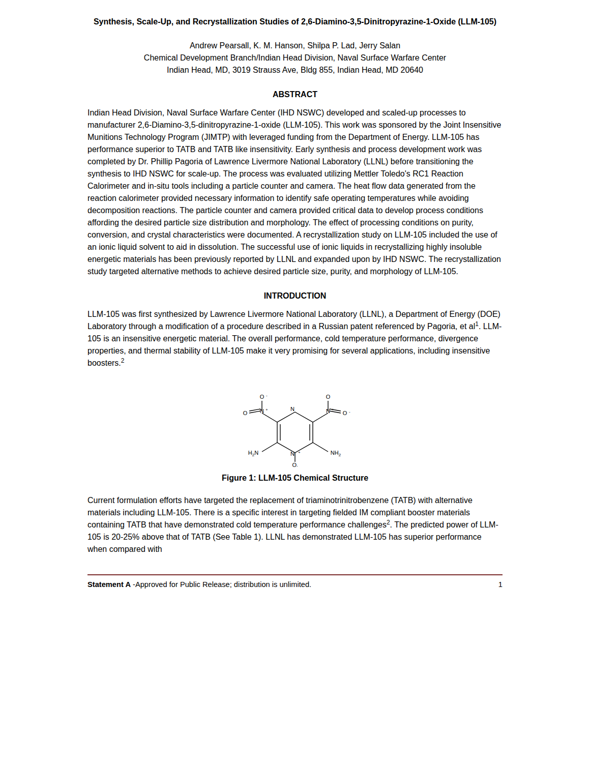Synthesis, Scale-Up, and Recrystallization Studies of 2,6-Diamino-3,5-Dinitropyrazine-1-Oxide (LLM-105)
Andrew Pearsall, K. M. Hanson, Shilpa P. Lad, Jerry Salan
Chemical Development Branch/Indian Head Division, Naval Surface Warfare Center
Indian Head, MD, 3019 Strauss Ave, Bldg 855, Indian Head, MD 20640
ABSTRACT
Indian Head Division, Naval Surface Warfare Center (IHD NSWC) developed and scaled-up processes to manufacturer 2,6-Diamino-3,5-dinitropyrazine-1-oxide (LLM-105). This work was sponsored by the Joint Insensitive Munitions Technology Program (JIMTP) with leveraged funding from the Department of Energy. LLM-105 has performance superior to TATB and TATB like insensitivity. Early synthesis and process development work was completed by Dr. Phillip Pagoria of Lawrence Livermore National Laboratory (LLNL) before transitioning the synthesis to IHD NSWC for scale-up. The process was evaluated utilizing Mettler Toledo's RC1 Reaction Calorimeter and in-situ tools including a particle counter and camera. The heat flow data generated from the reaction calorimeter provided necessary information to identify safe operating temperatures while avoiding decomposition reactions. The particle counter and camera provided critical data to develop process conditions affording the desired particle size distribution and morphology. The effect of processing conditions on purity, conversion, and crystal characteristics were documented. A recrystallization study on LLM-105 included the use of an ionic liquid solvent to aid in dissolution. The successful use of ionic liquids in recrystallizing highly insoluble energetic materials has been previously reported by LLNL and expanded upon by IHD NSWC. The recrystallization study targeted alternative methods to achieve desired particle size, purity, and morphology of LLM-105.
INTRODUCTION
LLM-105 was first synthesized by Lawrence Livermore National Laboratory (LLNL), a Department of Energy (DOE) Laboratory through a modification of a procedure described in a Russian patent referenced by Pagoria, et al1. LLM-105 is an insensitive energetic material. The overall performance, cold temperature performance, divergence properties, and thermal stability of LLM-105 make it very promising for several applications, including insensitive boosters.2
N N + N + N + O O - O - O H2N NH2 O-
Figure 1: LLM-105 Chemical Structure
Current formulation efforts have targeted the replacement of triaminotrinitrobenzene (TATB) with alternative materials including LLM-105. There is a specific interest in targeting fielded IM compliant booster materials containing TATB that have demonstrated cold temperature performance challenges2. The predicted power of LLM-105 is 20-25% above that of TATB (See Table 1). LLNL has demonstrated LLM-105 has superior performance when compared with
Statement A -Approved for Public Release; distribution is unlimited. 1